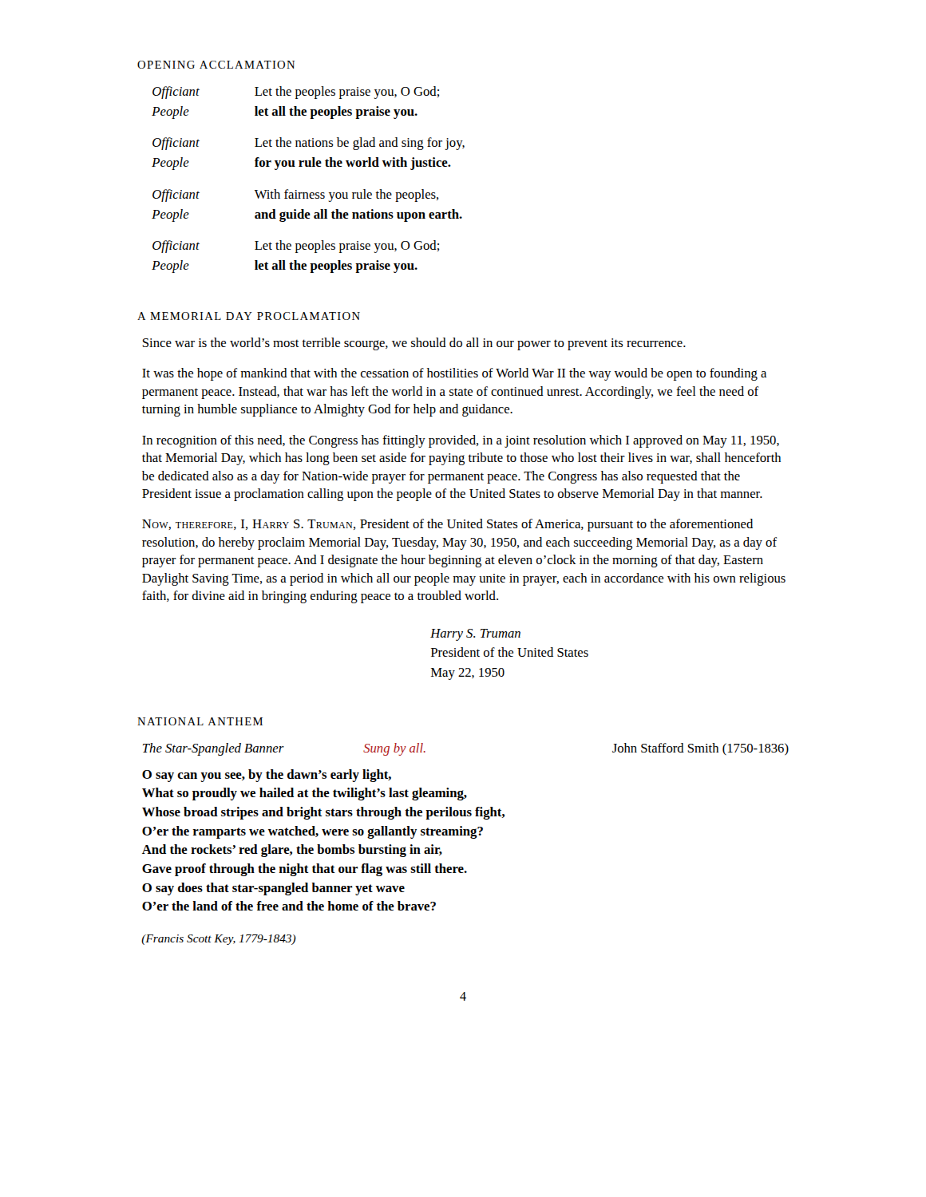Opening Acclamation
| Officiant | Let the peoples praise you, O God; |
| People | let all the peoples praise you. |
| Officiant | Let the nations be glad and sing for joy, |
| People | for you rule the world with justice. |
| Officiant | With fairness you rule the peoples, |
| People | and guide all the nations upon earth. |
| Officiant | Let the peoples praise you, O God; |
| People | let all the peoples praise you. |
A Memorial Day Proclamation
Since war is the world’s most terrible scourge, we should do all in our power to prevent its recurrence.
It was the hope of mankind that with the cessation of hostilities of World War II the way would be open to founding a permanent peace. Instead, that war has left the world in a state of continued unrest. Accordingly, we feel the need of turning in humble suppliance to Almighty God for help and guidance.
In recognition of this need, the Congress has fittingly provided, in a joint resolution which I approved on May 11, 1950, that Memorial Day, which has long been set aside for paying tribute to those who lost their lives in war, shall henceforth be dedicated also as a day for Nation-wide prayer for permanent peace. The Congress has also requested that the President issue a proclamation calling upon the people of the United States to observe Memorial Day in that manner.
Now, therefore, I, Harry S. Truman, President of the United States of America, pursuant to the aforementioned resolution, do hereby proclaim Memorial Day, Tuesday, May 30, 1950, and each succeeding Memorial Day, as a day of prayer for permanent peace. And I designate the hour beginning at eleven o’clock in the morning of that day, Eastern Daylight Saving Time, as a period in which all our people may unite in prayer, each in accordance with his own religious faith, for divine aid in bringing enduring peace to a troubled world.
Harry S. Truman
President of the United States
May 22, 1950
National Anthem
The Star-Spangled Banner Sung by all. John Stafford Smith (1750-1836)
O say can you see, by the dawn’s early light,
What so proudly we hailed at the twilight’s last gleaming,
Whose broad stripes and bright stars through the perilous fight,
O’er the ramparts we watched, were so gallantly streaming?
And the rockets’ red glare, the bombs bursting in air,
Gave proof through the night that our flag was still there.
O say does that star-spangled banner yet wave
O’er the land of the free and the home of the brave?
(Francis Scott Key, 1779-1843)
4